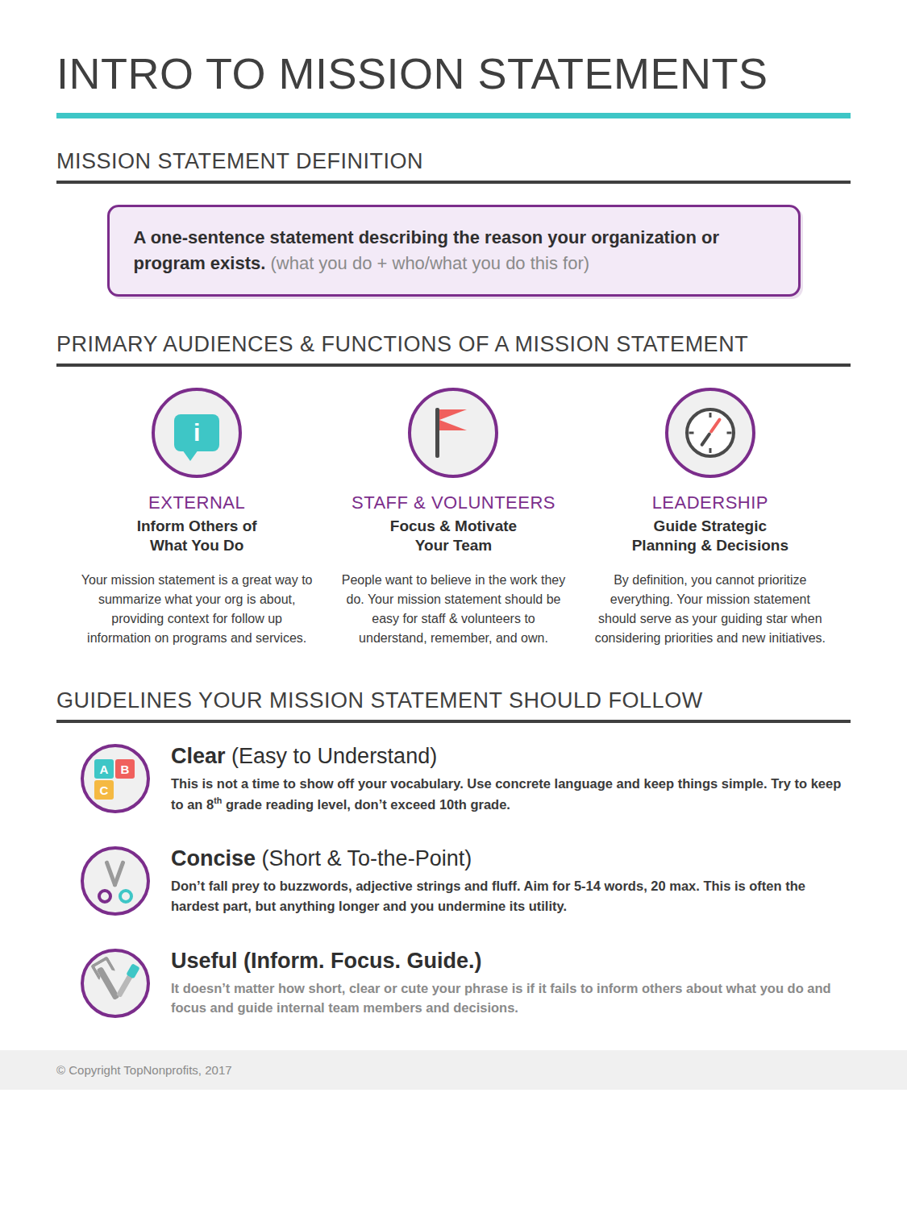Intro to Mission Statements
Mission Statement Definition
A one-sentence statement describing the reason your organization or program exists. (what you do + who/what you do this for)
Primary Audiences & Functions of a Mission Statement
i
EXTERNAL
Inform Others of
What You Do
Your mission statement is a great way to summarize what your org is about, providing context for follow up information on programs and services.
STAFF & VOLUNTEERS
Focus & Motivate
Your Team
People want to believe in the work they do. Your mission statement should be easy for staff & volunteers to understand, remember, and own.
LEADERSHIP
Guide Strategic
Planning & Decisions
By definition, you cannot prioritize everything. Your mission statement should serve as your guiding star when considering priorities and new initiatives.
Guidelines Your Mission Statement Should Follow
A
B
C
Clear (Easy to Understand)
This is not a time to show off your vocabulary. Use concrete language and keep things simple. Try to keep to an 8th grade reading level, don’t exceed 10th grade.
Concise (Short & To-the-Point)
Don’t fall prey to buzzwords, adjective strings and fluff. Aim for 5-14 words, 20 max. This is often the hardest part, but anything longer and you undermine its utility.
Useful (Inform. Focus. Guide.)
It doesn’t matter how short, clear or cute your phrase is if it fails to inform others about what you do and focus and guide internal team members and decisions.
© Copyright TopNonprofits, 2017